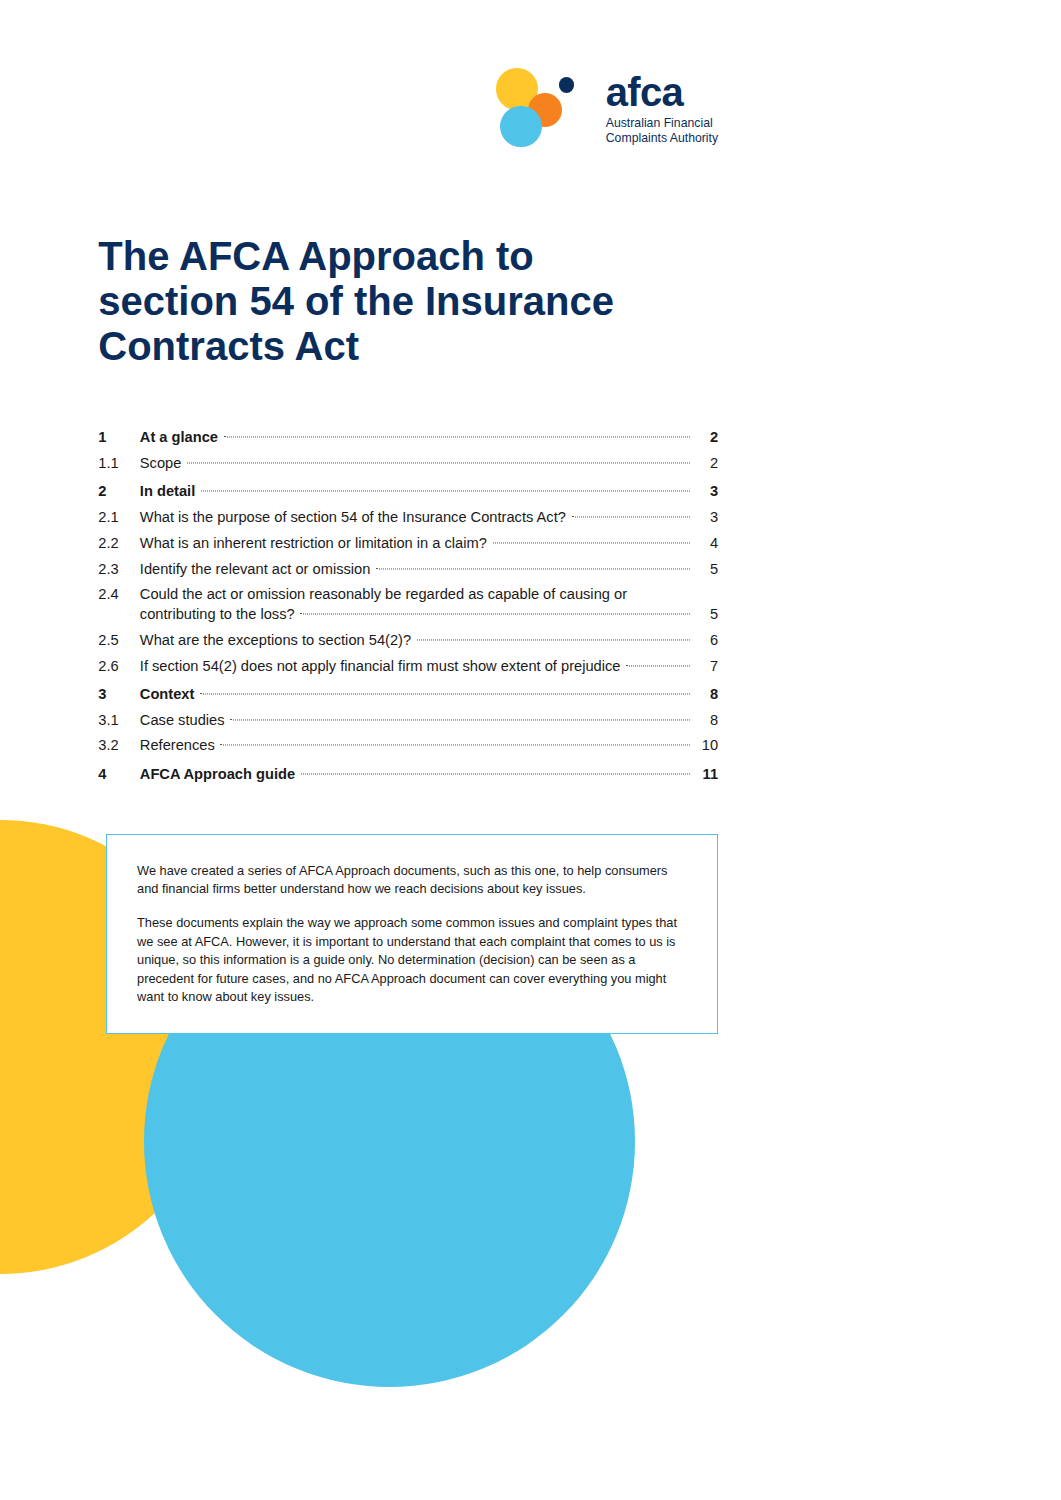afca
Australian Financial
Complaints Authority
The AFCA Approach to section 54 of the Insurance Contracts Act
1 At a glance 2
1.1 Scope 2
2 In detail 3
2.1 What is the purpose of section 54 of the Insurance Contracts Act? 3
2.2 What is an inherent restriction or limitation in a claim? 4
2.3 Identify the relevant act or omission 5
2.4 Could the act or omission reasonably be regarded as capable of causing or
contributing to the loss? 5
2.5 What are the exceptions to section 54(2)? 6
2.6 If section 54(2) does not apply financial firm must show extent of prejudice 7
3 Context 8
3.1 Case studies 8
3.2 References 10
4 AFCA Approach guide 11
We have created a series of AFCA Approach documents, such as this one, to help consumers and financial firms better understand how we reach decisions about key issues.
These documents explain the way we approach some common issues and complaint types that we see at AFCA. However, it is important to understand that each complaint that comes to us is unique, so this information is a guide only. No determination (decision) can be seen as a precedent for future cases, and no AFCA Approach document can cover everything you might want to know about key issues.